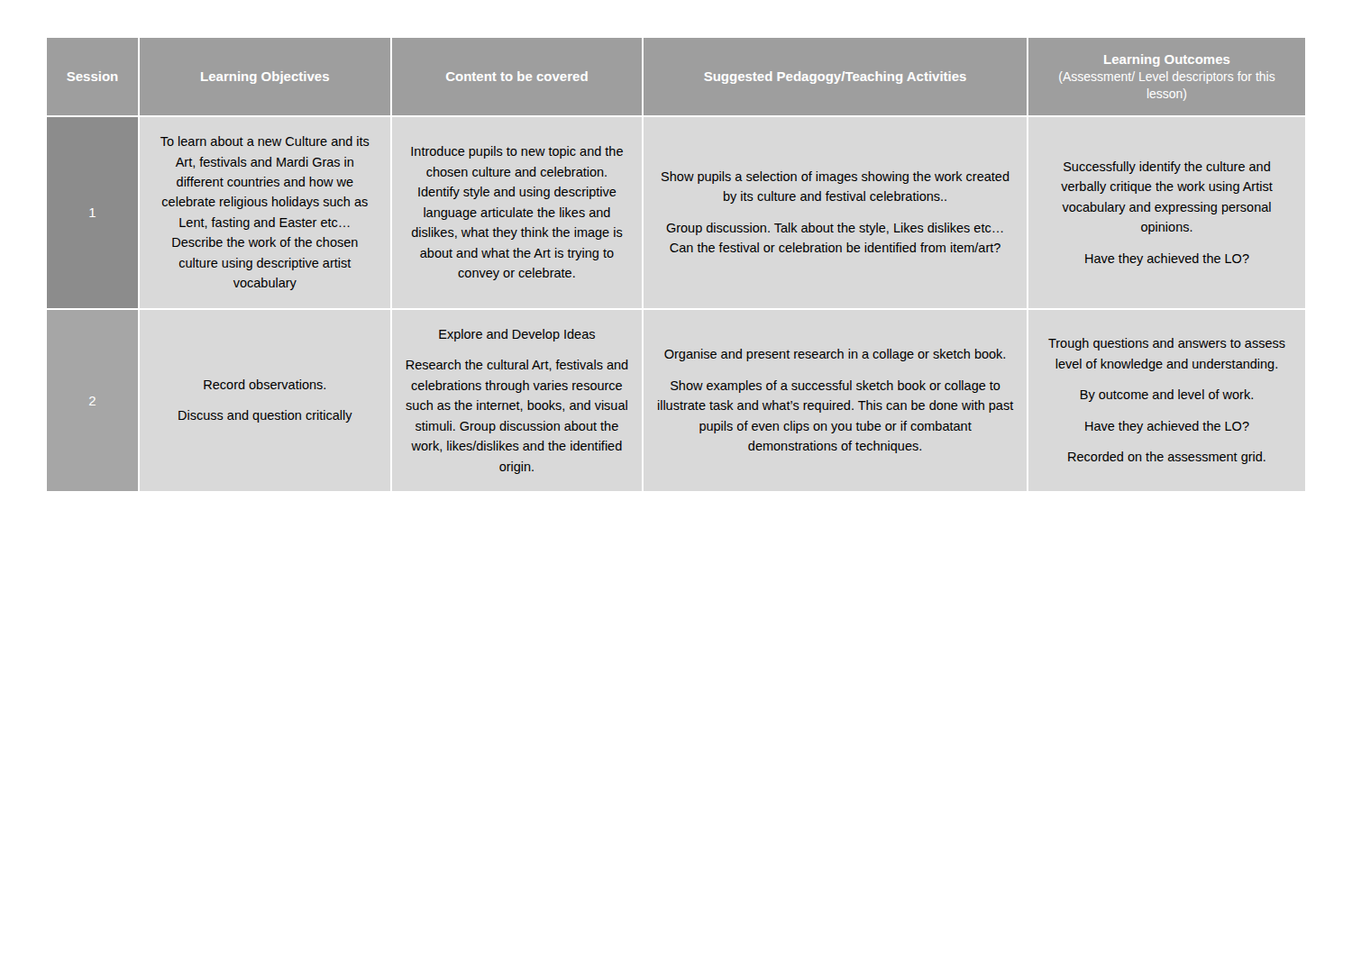| Session | Learning Objectives | Content to be covered | Suggested Pedagogy/Teaching Activities | Learning Outcomes (Assessment/ Level descriptors for this lesson) |
| --- | --- | --- | --- | --- |
| 1 | To learn about a new Culture and its Art, festivals and Mardi Gras in different countries and how we celebrate religious holidays such as Lent, fasting and Easter etc… Describe the work of the chosen culture using descriptive artist vocabulary | Introduce pupils to new topic and the chosen culture and celebration. Identify style and using descriptive language articulate the likes and dislikes, what they think the image is about and what the Art is trying to convey or celebrate. | Show pupils a selection of images showing the work created by its culture and festival celebrations.. Group discussion. Talk about the style, Likes dislikes etc… Can the festival or celebration be identified from item/art? | Successfully identify the culture and verbally critique the work using Artist vocabulary and expressing personal opinions. Have they achieved the LO? |
| 2 | Record observations. Discuss and question critically | Explore and Develop Ideas Research the cultural Art, festivals and celebrations through varies resource such as the internet, books, and visual stimuli. Group discussion about the work, likes/dislikes and the identified origin. | Organise and present research in a collage or sketch book. Show examples of a successful sketch book or collage to illustrate task and what’s required. This can be done with past pupils of even clips on you tube or if combatant demonstrations of techniques. | Trough questions and answers to assess level of knowledge and understanding. By outcome and level of work. Have they achieved the LO? Recorded on the assessment grid. |